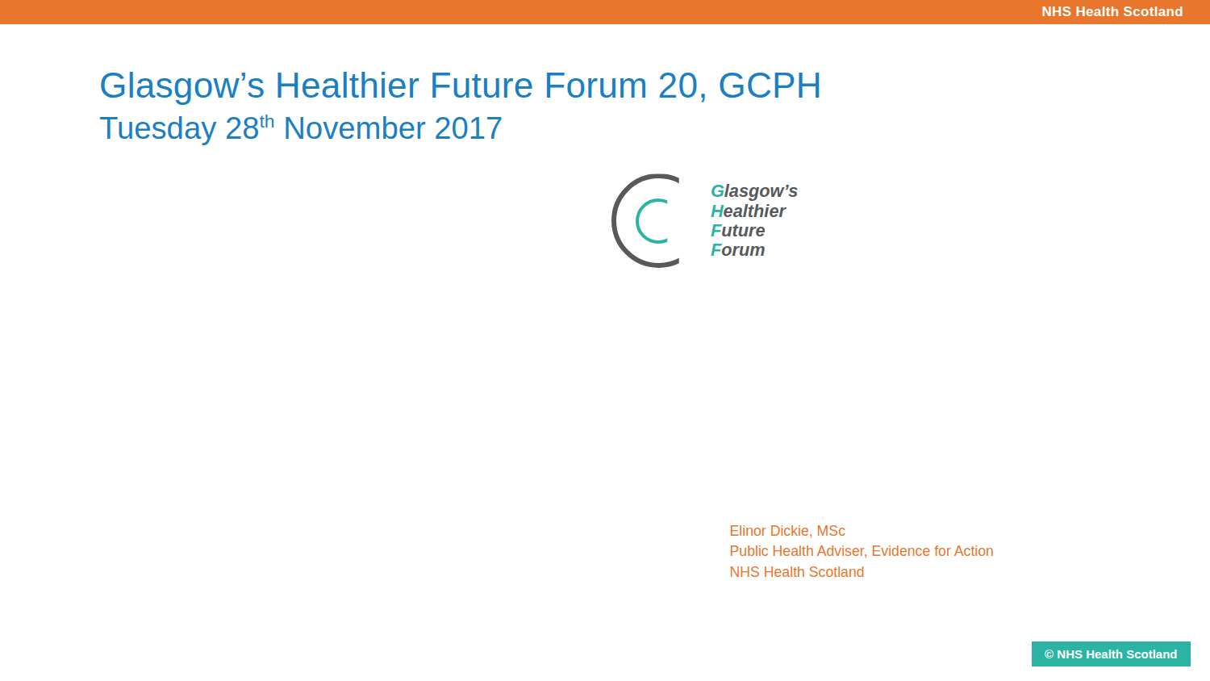NHS Health Scotland
Glasgow’s Healthier Future Forum 20, GCPH
Tuesday 28th November 2017
Glasgow’s Healthier Future Forum
Elinor Dickie, MSc
Public Health Adviser, Evidence for Action
NHS Health Scotland
© NHS Health Scotland